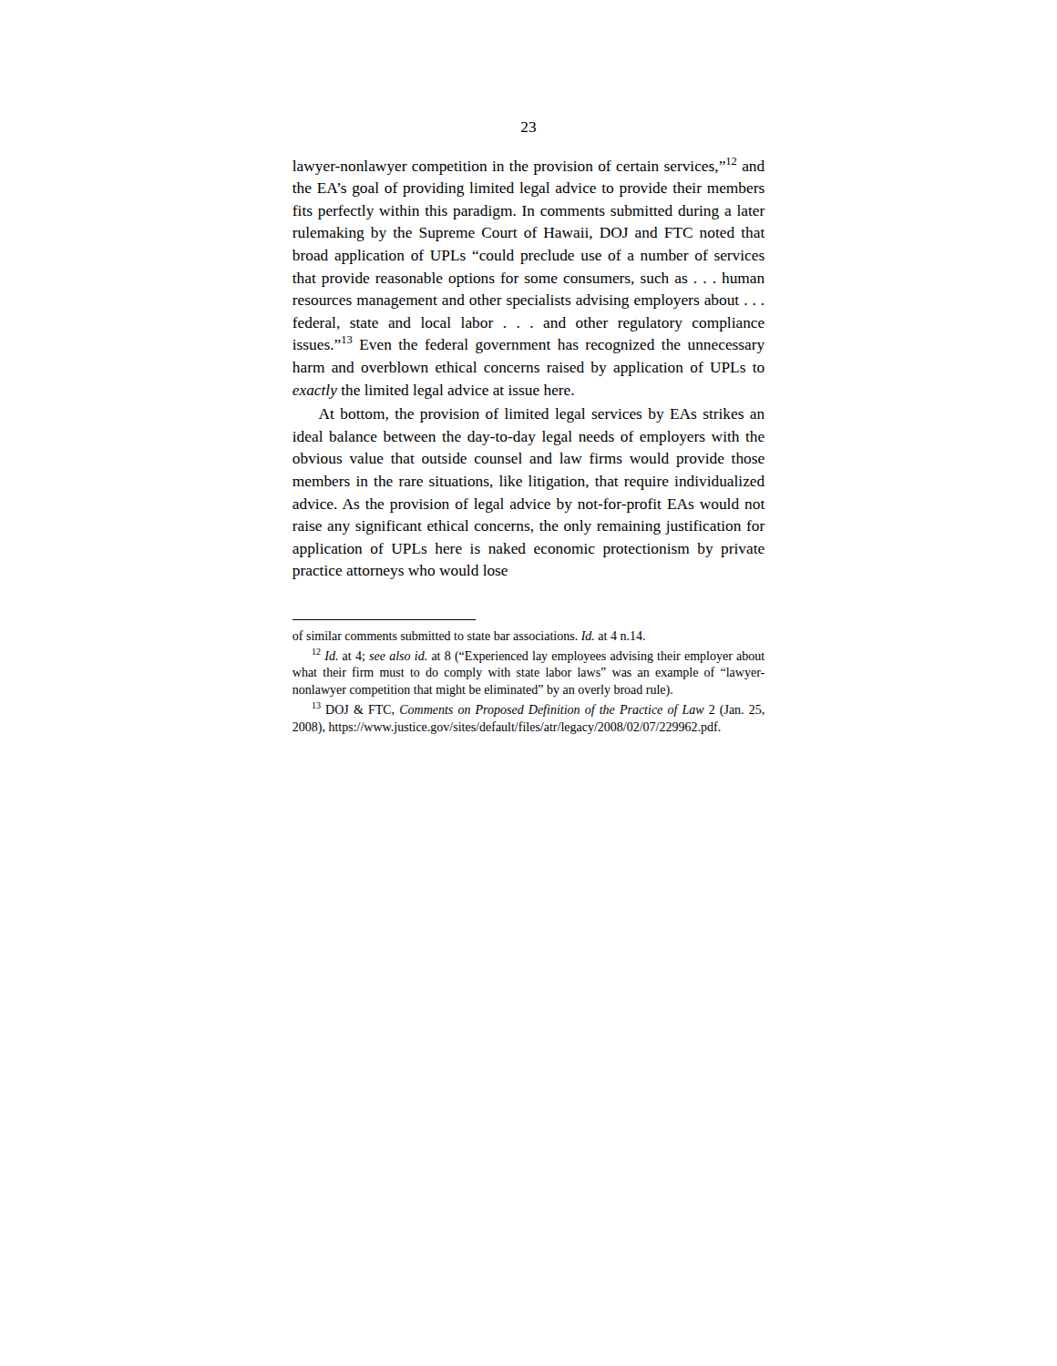23
lawyer-nonlawyer competition in the provision of certain services,”12 and the EA’s goal of providing limited legal advice to provide their members fits perfectly within this paradigm. In comments submitted during a later rulemaking by the Supreme Court of Hawaii, DOJ and FTC noted that broad application of UPLs “could preclude use of a number of services that provide reasonable options for some consumers, such as . . . human resources management and other specialists advising employers about . . . federal, state and local labor . . . and other regulatory compliance issues.”13 Even the federal government has recognized the unnecessary harm and overblown ethical concerns raised by application of UPLs to exactly the limited legal advice at issue here.
At bottom, the provision of limited legal services by EAs strikes an ideal balance between the day-to-day legal needs of employers with the obvious value that outside counsel and law firms would provide those members in the rare situations, like litigation, that require individualized advice. As the provision of legal advice by not-for-profit EAs would not raise any significant ethical concerns, the only remaining justification for application of UPLs here is naked economic protectionism by private practice attorneys who would lose
of similar comments submitted to state bar associations. Id. at 4 n.14.
12 Id. at 4; see also id. at 8 (“Experienced lay employees advising their employer about what their firm must to do comply with state labor laws” was an example of “lawyer-nonlawyer competition that might be eliminated” by an overly broad rule).
13 DOJ & FTC, Comments on Proposed Definition of the Practice of Law 2 (Jan. 25, 2008), https://www.justice.gov/sites/default/files/atr/legacy/2008/02/07/229962.pdf.